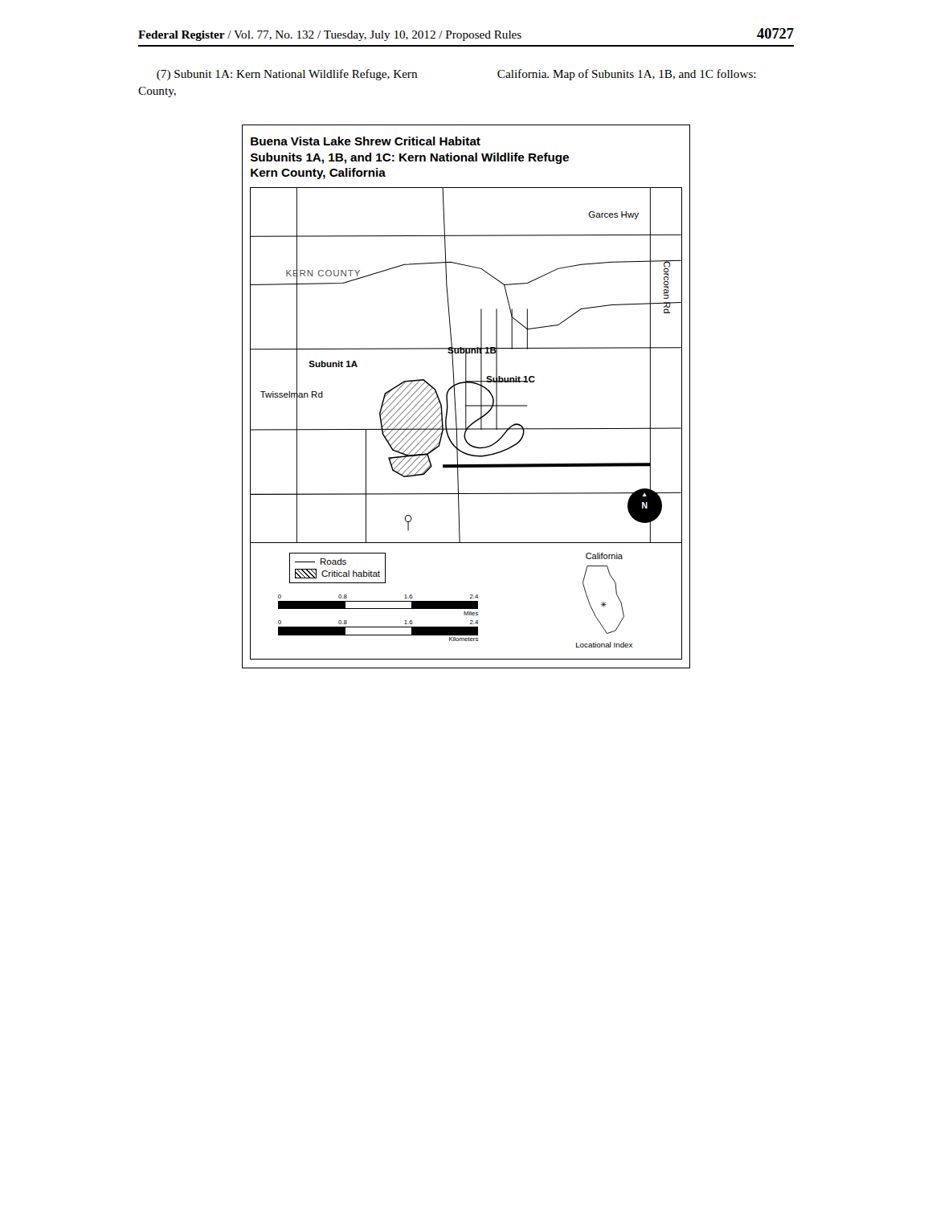Federal Register / Vol. 77, No. 132 / Tuesday, July 10, 2012 / Proposed Rules
40727
(7) Subunit 1A: Kern National Wildlife Refuge, Kern County,
California. Map of Subunits 1A, 1B, and 1C follows:
Buena Vista Lake Shrew Critical Habitat
Subunits 1A, 1B, and 1C: Kern National Wildlife Refuge
Kern County, California
Garces Hwy Corcoran Rd KERN COUNTY Subunit 1B Subunit 1A Subunit 1C Twisselman Rd
N
Roads
Critical habitat
00.81.62.4
Miles
00.81.62.4
Kilometers
California
✳
Locational Index